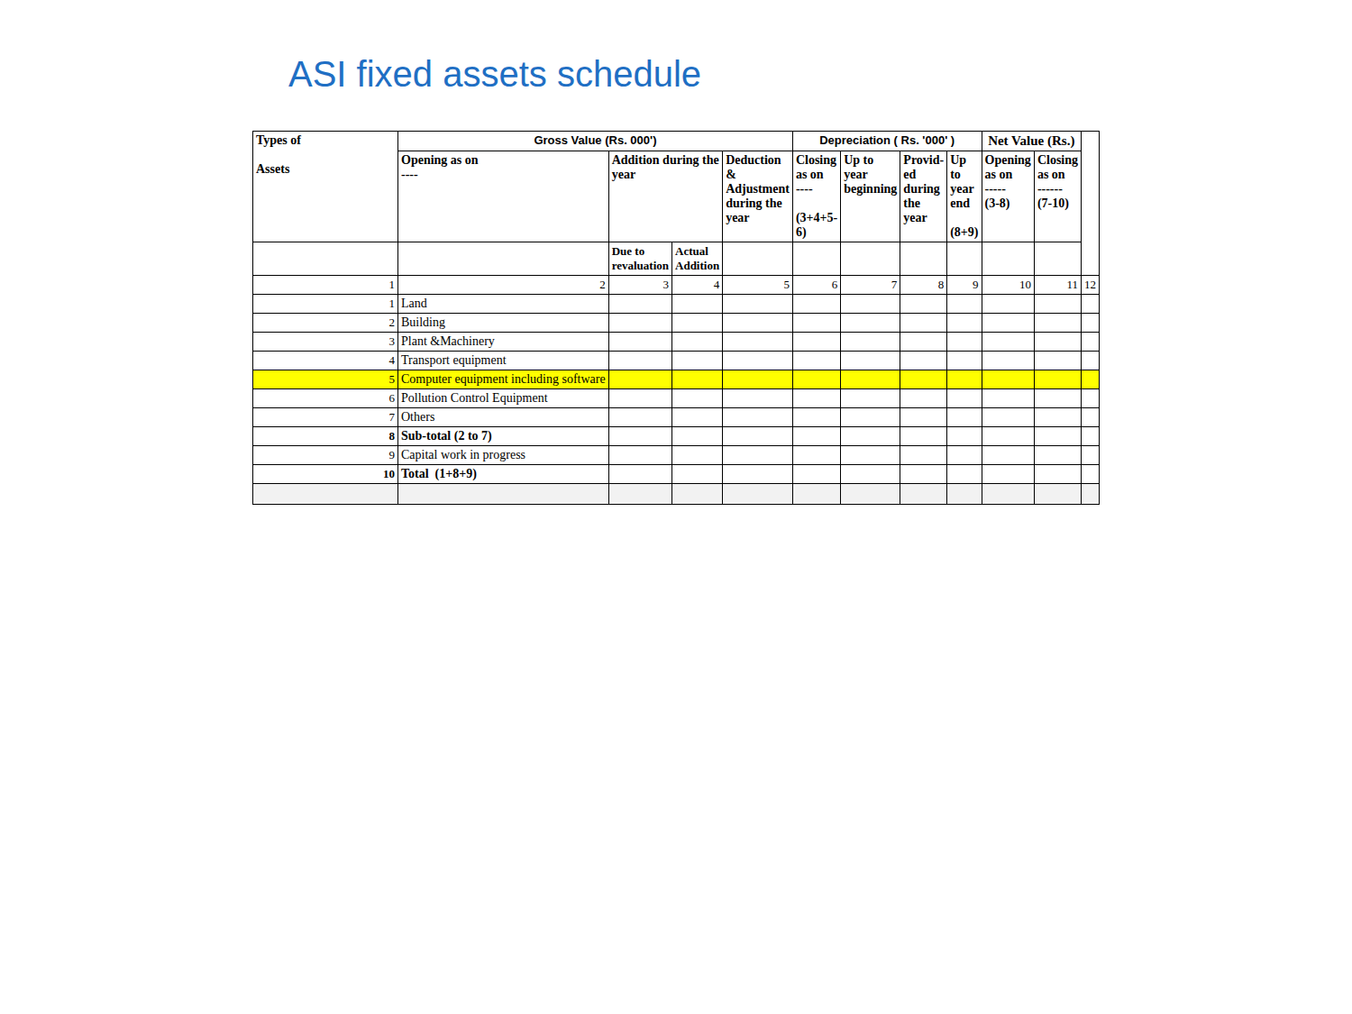ASI fixed assets schedule
| Types of Assets | Gross Value (Rs. 000') | Depreciation ( Rs. '000' ) | Net Value (Rs.) |
| --- | --- | --- | --- |
| Opening as on ---- | Addition during the year | Deduction & Adjustment during the year | Closing as on ---- (3+4+5-6) | Up to year beginning | Provid-ed during the year | Up to year end (8+9) | Opening as on ----- (3-8) | Closing as on ------ (7-10) |
| | | Due to revaluation | Actual Addition | | | | | | | |
| 1 | 2 | 3 | 4 | 5 | 6 | 7 | 8 | 9 | 10 | 11 | 12 |
| 1 | Land | | | | | | | | | | |
| 2 | Building | | | | | | | | | | |
| 3 | Plant &Machinery | | | | | | | | | | |
| 4 | Transport equipment | | | | | | | | | | |
| 5 | Computer equipment including software | | | | | | | | | | |
| 6 | Pollution Control Equipment | | | | | | | | | | |
| 7 | Others | | | | | | | | | | |
| 8 | Sub-total (2 to 7) | | | | | | | | | | |
| 9 | Capital work in progress | | | | | | | | | | |
| 10 | Total (1+8+9) | | | | | | | | | | |